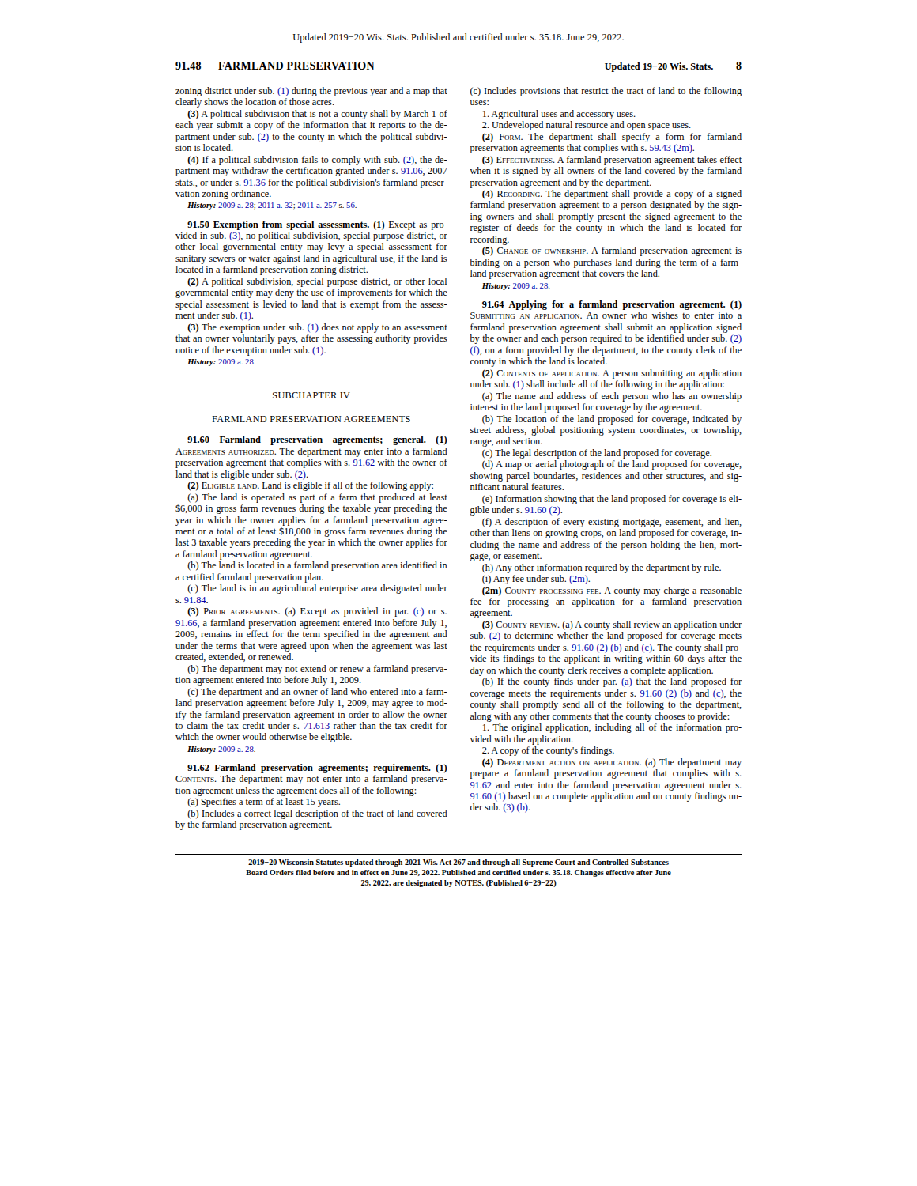Updated 2019−20 Wis. Stats. Published and certified under s. 35.18. June 29, 2022.
91.48 FARMLAND PRESERVATION
Updated 19−20 Wis. Stats.8
zoning district under sub. (1) during the previous year and a map that clearly shows the location of those acres.
(3) A political subdivision that is not a county shall by March 1 of each year submit a copy of the information that it reports to the department under sub. (2) to the county in which the political subdivision is located.
(4) If a political subdivision fails to comply with sub. (2), the department may withdraw the certification granted under s. 91.06, 2007 stats., or under s. 91.36 for the political subdivision's farmland preservation zoning ordinance.
History: 2009 a. 28; 2011 a. 32; 2011 a. 257 s. 56.
91.50 Exemption from special assessments. (1) Except as provided in sub. (3), no political subdivision, special purpose district, or other local governmental entity may levy a special assessment for sanitary sewers or water against land in agricultural use, if the land is located in a farmland preservation zoning district.
(2) A political subdivision, special purpose district, or other local governmental entity may deny the use of improvements for which the special assessment is levied to land that is exempt from the assessment under sub. (1).
(3) The exemption under sub. (1) does not apply to an assessment that an owner voluntarily pays, after the assessing authority provides notice of the exemption under sub. (1).
History: 2009 a. 28.
SUBCHAPTER IV
FARMLAND PRESERVATION AGREEMENTS
91.60 Farmland preservation agreements; general. (1) Agreements authorized. The department may enter into a farmland preservation agreement that complies with s. 91.62 with the owner of land that is eligible under sub. (2).
(2) Eligible land. Land is eligible if all of the following apply:
(a) The land is operated as part of a farm that produced at least $6,000 in gross farm revenues during the taxable year preceding the year in which the owner applies for a farmland preservation agreement or a total of at least $18,000 in gross farm revenues during the last 3 taxable years preceding the year in which the owner applies for a farmland preservation agreement.
(b) The land is located in a farmland preservation area identified in a certified farmland preservation plan.
(c) The land is in an agricultural enterprise area designated under s. 91.84.
(3) Prior agreements. (a) Except as provided in par. (c) or s. 91.66, a farmland preservation agreement entered into before July 1, 2009, remains in effect for the term specified in the agreement and under the terms that were agreed upon when the agreement was last created, extended, or renewed.
(b) The department may not extend or renew a farmland preservation agreement entered into before July 1, 2009.
(c) The department and an owner of land who entered into a farmland preservation agreement before July 1, 2009, may agree to modify the farmland preservation agreement in order to allow the owner to claim the tax credit under s. 71.613 rather than the tax credit for which the owner would otherwise be eligible.
History: 2009 a. 28.
91.62 Farmland preservation agreements; requirements. (1) Contents. The department may not enter into a farmland preservation agreement unless the agreement does all of the following:
(a) Specifies a term of at least 15 years.
(b) Includes a correct legal description of the tract of land covered by the farmland preservation agreement.
(c) Includes provisions that restrict the tract of land to the following uses:
1. Agricultural uses and accessory uses.
2. Undeveloped natural resource and open space uses.
(2) Form. The department shall specify a form for farmland preservation agreements that complies with s. 59.43 (2m).
(3) Effectiveness. A farmland preservation agreement takes effect when it is signed by all owners of the land covered by the farmland preservation agreement and by the department.
(4) Recording. The department shall provide a copy of a signed farmland preservation agreement to a person designated by the signing owners and shall promptly present the signed agreement to the register of deeds for the county in which the land is located for recording.
(5) Change of ownership. A farmland preservation agreement is binding on a person who purchases land during the term of a farmland preservation agreement that covers the land.
History: 2009 a. 28.
91.64 Applying for a farmland preservation agreement. (1) Submitting an application. An owner who wishes to enter into a farmland preservation agreement shall submit an application signed by the owner and each person required to be identified under sub. (2) (f), on a form provided by the department, to the county clerk of the county in which the land is located.
(2) Contents of application. A person submitting an application under sub. (1) shall include all of the following in the application:
(a) The name and address of each person who has an ownership interest in the land proposed for coverage by the agreement.
(b) The location of the land proposed for coverage, indicated by street address, global positioning system coordinates, or township, range, and section.
(c) The legal description of the land proposed for coverage.
(d) A map or aerial photograph of the land proposed for coverage, showing parcel boundaries, residences and other structures, and significant natural features.
(e) Information showing that the land proposed for coverage is eligible under s. 91.60 (2).
(f) A description of every existing mortgage, easement, and lien, other than liens on growing crops, on land proposed for coverage, including the name and address of the person holding the lien, mortgage, or easement.
(h) Any other information required by the department by rule.
(i) Any fee under sub. (2m).
(2m) County processing fee. A county may charge a reasonable fee for processing an application for a farmland preservation agreement.
(3) County review. (a) A county shall review an application under sub. (2) to determine whether the land proposed for coverage meets the requirements under s. 91.60 (2) (b) and (c). The county shall provide its findings to the applicant in writing within 60 days after the day on which the county clerk receives a complete application.
(b) If the county finds under par. (a) that the land proposed for coverage meets the requirements under s. 91.60 (2) (b) and (c), the county shall promptly send all of the following to the department, along with any other comments that the county chooses to provide:
1. The original application, including all of the information provided with the application.
2. A copy of the county's findings.
(4) Department action on application. (a) The department may prepare a farmland preservation agreement that complies with s. 91.62 and enter into the farmland preservation agreement under s. 91.60 (1) based on a complete application and on county findings under sub. (3) (b).
2019−20 Wisconsin Statutes updated through 2021 Wis. Act 267 and through all Supreme Court and Controlled Substances Board Orders filed before and in effect on June 29, 2022. Published and certified under s. 35.18. Changes effective after June 29, 2022, are designated by NOTES. (Published 6−29−22)